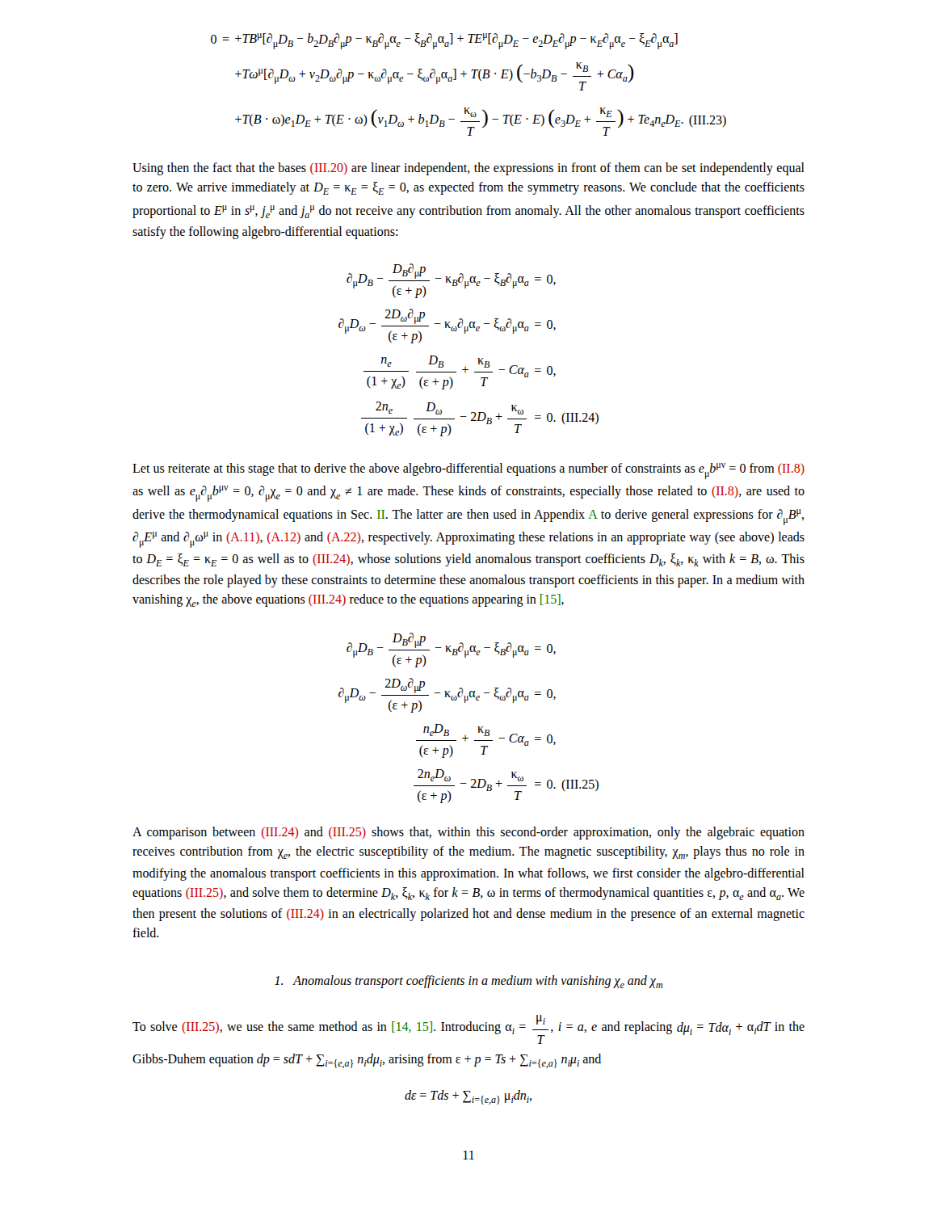| 0 | = | + TB μ [∂ μ D B − b 2 D B ∂ μ p − κ B ∂ μ α e − ξ B ∂ μ α a ] + TE μ [∂ μ D E − e 2 D E ∂ μ p − κ E ∂ μ α e − ξ E ∂ μ α a ] | |
| | | + Tω μ [∂ μ D ω + v 2 D ω ∂ μ p − κ ω ∂ μ α e − ξ ω ∂ μ α a ] + T ( B · E ) ( − b 3 D B − κ B T + Cα a ) | |
| | | + T ( B · ω) e 1 D E + T ( E · ω) ( v 1 D ω + b 1 D B − κ ω T ) − T ( E · E ) ( e 3 D E + κ E T ) + Te 4 n e D E . | (III.23) |
Using then the fact that the bases (III.20) are linear independent, the expressions in front of them can be set independently equal to zero. We arrive immediately at DE = κE = ξE = 0, as expected from the symmetry reasons. We conclude that the coefficients proportional to Eμ in sμ, jeμ and jaμ do not receive any contribution from anomaly. All the other anomalous transport coefficients satisfy the following algebro-differential equations:
| ∂ μ D B − D B ∂ μ p (ε + p ) − κ B ∂ μ α e − ξ B ∂ μ α a | = | 0, | |
| ∂ μ D ω − 2 D ω ∂ μ p (ε + p ) − κ ω ∂ μ α e − ξ ω ∂ μ α a | = | 0, | |
| n e (1 + χ e ) D B (ε + p ) + κ B T − Cα a | = | 0, | |
| 2 n e (1 + χ e ) D ω (ε + p ) − 2 D B + κ ω T | = | 0. | (III.24) |
Let us reiterate at this stage that to derive the above algebro-differential equations a number of constraints as eμbμν = 0 from (II.8) as well as eμ∂μbμν = 0, ∂μχe = 0 and χe ≠ 1 are made. These kinds of constraints, especially those related to (II.8), are used to derive the thermodynamical equations in Sec. II. The latter are then used in Appendix A to derive general expressions for ∂μBμ, ∂μEμ and ∂μωμ in (A.11), (A.12) and (A.22), respectively. Approximating these relations in an appropriate way (see above) leads to DE = ξE = κE = 0 as well as to (III.24), whose solutions yield anomalous transport coefficients Dk, ξk, κk with k = B, ω. This describes the role played by these constraints to determine these anomalous transport coefficients in this paper. In a medium with vanishing χe, the above equations (III.24) reduce to the equations appearing in [15],
| ∂ μ D B − D B ∂ μ p (ε + p ) − κ B ∂ μ α e − ξ B ∂ μ α a | = | 0, | |
| ∂ μ D ω − 2 D ω ∂ μ p (ε + p ) − κ ω ∂ μ α e − ξ ω ∂ μ α a | = | 0, | |
| n e D B (ε + p ) + κ B T − Cα a | = | 0, | |
| 2 n e D ω (ε + p ) − 2 D B + κ ω T | = | 0. | (III.25) |
A comparison between (III.24) and (III.25) shows that, within this second-order approximation, only the algebraic equation receives contribution from χe, the electric susceptibility of the medium. The magnetic susceptibility, χm, plays thus no role in modifying the anomalous transport coefficients in this approximation. In what follows, we first consider the algebro-differential equations (III.25), and solve them to determine Dk, ξk, κk for k = B, ω in terms of thermodynamical quantities ε, p, αe and αa. We then present the solutions of (III.24) in an electrically polarized hot and dense medium in the presence of an external magnetic field.
1. Anomalous transport coefficients in a medium with vanishing χe and χm
To solve (III.25), we use the same method as in [14, 15]. Introducing αi = μi T, i = a, e and replacing dμi = Tdαi + αidT in the Gibbs-Duhem equation dp = sdT + ∑i={e,a} nidμi, arising from ε + p = Ts + ∑i={e,a} niμi and
dε = Tds + ∑i={e,a} μidni,
11